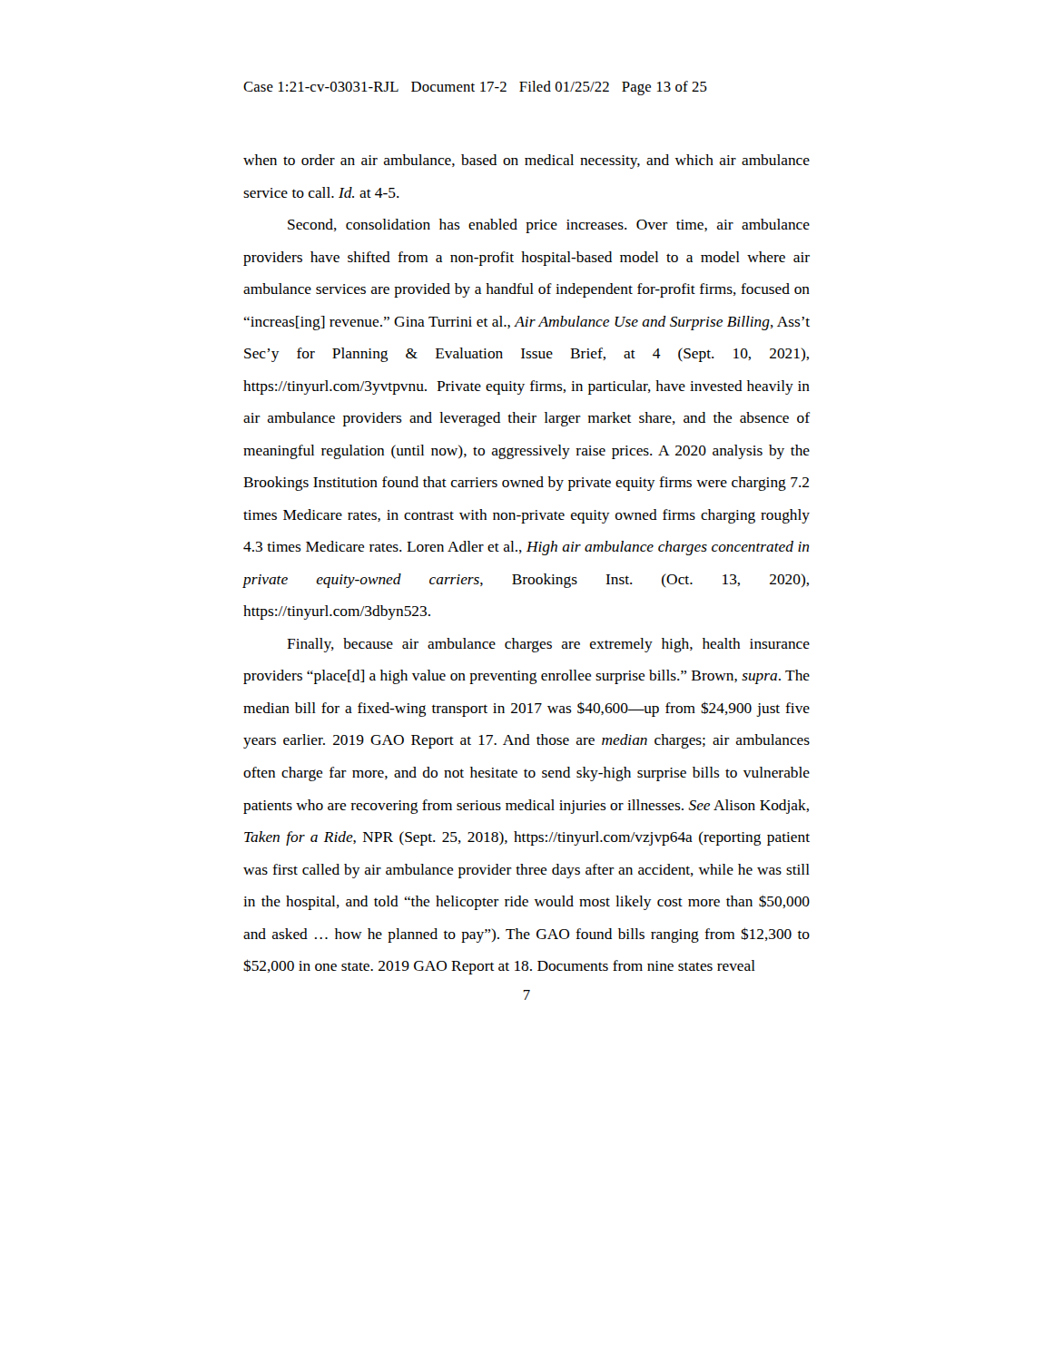Case 1:21-cv-03031-RJL Document 17-2 Filed 01/25/22 Page 13 of 25
when to order an air ambulance, based on medical necessity, and which air ambulance service to call. Id. at 4-5.
Second, consolidation has enabled price increases. Over time, air ambulance providers have shifted from a non-profit hospital-based model to a model where air ambulance services are provided by a handful of independent for-profit firms, focused on “increas[ing] revenue.” Gina Turrini et al., Air Ambulance Use and Surprise Billing, Ass’t Sec’y for Planning & Evaluation Issue Brief, at 4 (Sept. 10, 2021), https://tinyurl.com/3yvtpvnu. Private equity firms, in particular, have invested heavily in air ambulance providers and leveraged their larger market share, and the absence of meaningful regulation (until now), to aggressively raise prices. A 2020 analysis by the Brookings Institution found that carriers owned by private equity firms were charging 7.2 times Medicare rates, in contrast with non-private equity owned firms charging roughly 4.3 times Medicare rates. Loren Adler et al., High air ambulance charges concentrated in private equity-owned carriers, Brookings Inst. (Oct. 13, 2020), https://tinyurl.com/3dbyn523.
Finally, because air ambulance charges are extremely high, health insurance providers “place[d] a high value on preventing enrollee surprise bills.” Brown, supra. The median bill for a fixed-wing transport in 2017 was $40,600—up from $24,900 just five years earlier. 2019 GAO Report at 17. And those are median charges; air ambulances often charge far more, and do not hesitate to send sky-high surprise bills to vulnerable patients who are recovering from serious medical injuries or illnesses. See Alison Kodjak, Taken for a Ride, NPR (Sept. 25, 2018), https://tinyurl.com/vzjvp64a (reporting patient was first called by air ambulance provider three days after an accident, while he was still in the hospital, and told “the helicopter ride would most likely cost more than $50,000 and asked … how he planned to pay”). The GAO found bills ranging from $12,300 to $52,000 in one state. 2019 GAO Report at 18. Documents from nine states reveal
7